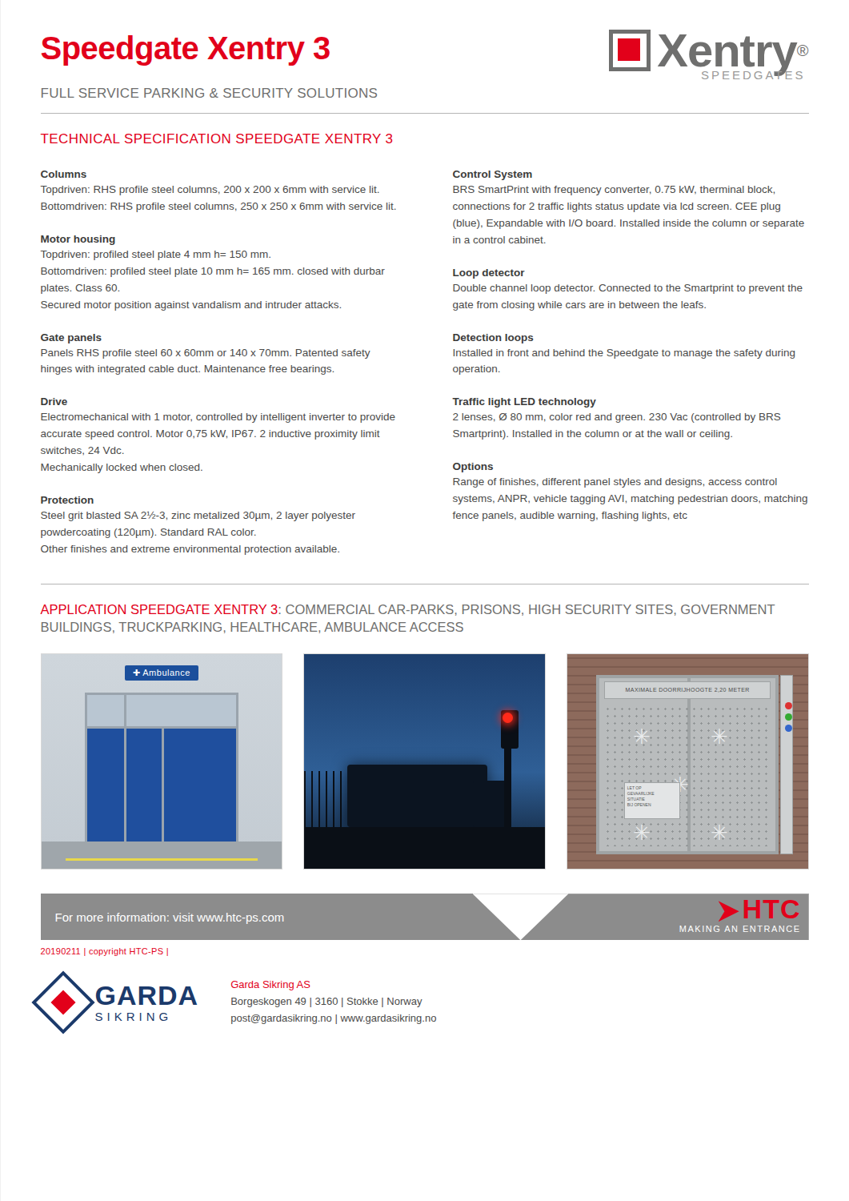Speedgate Xentry 3
Xentry®
SPEEDGATES
FULL SERVICE PARKING & SECURITY SOLUTIONS
TECHNICAL SPECIFICATION SPEEDGATE XENTRY 3
Columns
Topdriven: RHS profile steel columns, 200 x 200 x 6mm with service lit.
Bottomdriven: RHS profile steel columns, 250 x 250 x 6mm with service lit.
Motor housing
Topdriven: profiled steel plate 4 mm h= 150 mm.
Bottomdriven: profiled steel plate 10 mm h= 165 mm. closed with durbar plates. Class 60.
Secured motor position against vandalism and intruder attacks.
Gate panels
Panels RHS profile steel 60 x 60mm or 140 x 70mm. Patented safety hinges with integrated cable duct. Maintenance free bearings.
Drive
Electromechanical with 1 motor, controlled by intelligent inverter to provide accurate speed control. Motor 0,75 kW, IP67. 2 inductive proximity limit switches, 24 Vdc.
Mechanically locked when closed.
Protection
Steel grit blasted SA 2½-3, zinc metalized 30µm, 2 layer polyester powdercoating (120µm). Standard RAL color.
Other finishes and extreme environmental protection available.
Control System
BRS SmartPrint with frequency converter, 0.75 kW, therminal block, connections for 2 traffic lights status update via lcd screen. CEE plug (blue), Expandable with I/O board. Installed inside the column or separate in a control cabinet.
Loop detector
Double channel loop detector. Connected to the Smartprint to prevent the gate from closing while cars are in between the leafs.
Detection loops
Installed in front and behind the Speedgate to manage the safety during operation.
Traffic light LED technology
2 lenses, Ø 80 mm, color red and green. 230 Vac (controlled by BRS Smartprint). Installed in the column or at the wall or ceiling.
Options
Range of finishes, different panel styles and designs, access control systems, ANPR, vehicle tagging AVI, matching pedestrian doors, matching fence panels, audible warning, flashing lights, etc
APPLICATION SPEEDGATE XENTRY 3: COMMERCIAL CAR-PARKS, PRISONS, HIGH SECURITY SITES, GOVERNMENT BUILDINGS, TRUCKPARKING, HEALTHCARE, AMBULANCE ACCESS
Ambulance
MAXIMALE DOORRIJHOOGTE 2,20 METER
✳
✳
✳
✳
✳
LET OP
GEVAARLIJKE
SITUATIE
BIJ OPENEN
For more information: visit www.htc-ps.com
HTC
MAKING AN ENTRANCE
20190211 | copyright HTC-PS |
GARDA
SIKRING
Garda Sikring AS
Borgeskogen 49 | 3160 | Stokke | Norway
post@gardasikring.no | www.gardasikring.no